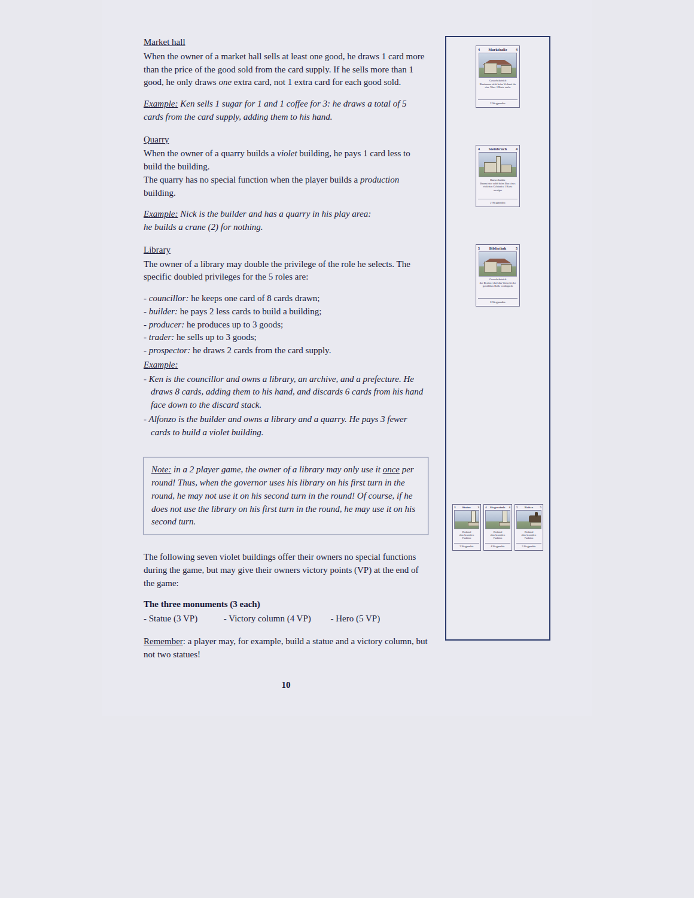Market hall
When the owner of a market hall sells at least one good, he draws 1 card more than the price of the good sold from the card supply. If he sells more than 1 good, he only draws one extra card, not 1 extra card for each good sold.
Example: Ken sells 1 sugar for 1 and 1 coffee for 3: he draws a total of 5 cards from the card supply, adding them to his hand.
Quarry
When the owner of a quarry builds a violet building, he pays 1 card less to build the building.
The quarry has no special function when the player builds a production building.
Example: Nick is the builder and has a quarry in his play area:
he builds a crane (2) for nothing.
Library
The owner of a library may double the privilege of the role he selects. The specific doubled privileges for the 5 roles are:
- councillor: he keeps one card of 8 cards drawn;
- builder: he pays 2 less cards to build a building;
- producer: he produces up to 3 goods;
- trader: he sells up to 3 goods;
- prospector: he draws 2 cards from the card supply.
Example:
- Ken is the councillor and owns a library, an archive, and a prefecture. He draws 8 cards, adding them to his hand, and discards 6 cards from his hand face down to the discard stack.
- Alfonzo is the builder and owns a library and a quarry. He pays 3 fewer cards to build a violet building.
Note: in a 2 player game, the owner of a library may only use it once per round! Thus, when the governor uses his library on his first turn in the round, he may not use it on his second turn in the round! Of course, if he does not use the library on his first turn in the round, he may use it on his second turn.
The following seven violet buildings offer their owners no special functions during the game, but may give their owners victory points (VP) at the end of the game:
The three monuments (3 each)
- Statue (3 VP) - Victory column (4 VP) - Hero (5 VP)
Remember: a player may, for example, build a statue and a victory column, but not two statues!
10
4 Markthalle 4
Gewerbebetrieb
Kaufmann zieht beim Verkauf für eine Ware 1 Karte mehr
2 Siegpunkte
4 Steinbruch 4
Bauwerkstätte
Baumeister zahlt beim Bau eines violetten Gebäudes 1 Karte weniger
2 Siegpunkte
5 Bibliothek 5
Gewerbebetrieb
der Besitzer darf das Vorrecht der gewählten Rolle verdoppeln
3 Siegpunkte
3 Statue 3
Denkmal
ohne besondere Funktion
3 Siegpunkte
4 Siegessäule 4
✦
Denkmal
ohne besondere Funktion
4 Siegpunkte
5 Reiter 5
Denkmal
ohne besondere Funktion
5 Siegpunkte